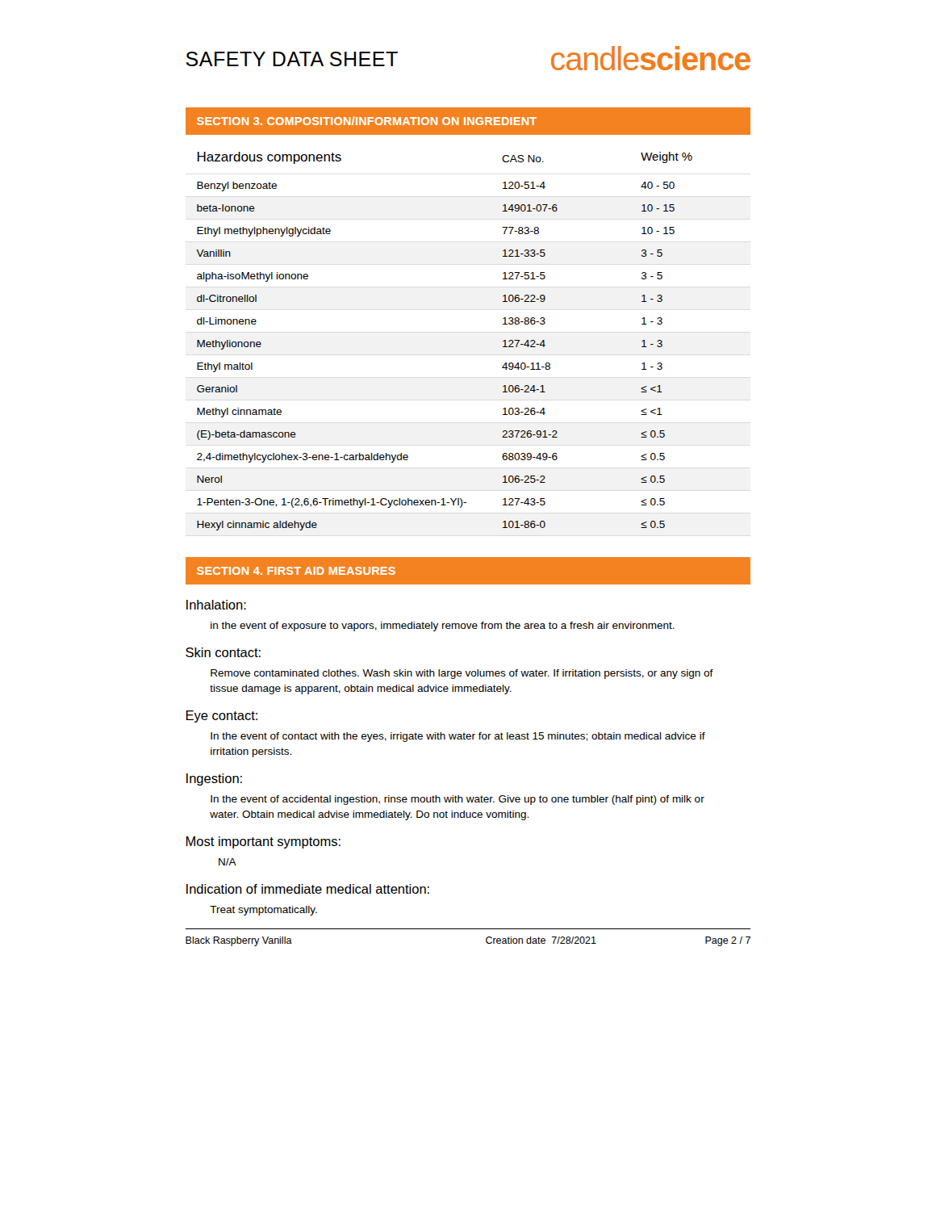SAFETY DATA SHEET
candle science
SECTION 3. COMPOSITION/INFORMATION ON INGREDIENT
| Hazardous components | CAS No. | Weight % |
| --- | --- | --- |
| Benzyl benzoate | 120-51-4 | 40 - 50 |
| beta-Ionone | 14901-07-6 | 10 - 15 |
| Ethyl methylphenylglycidate | 77-83-8 | 10 - 15 |
| Vanillin | 121-33-5 | 3 - 5 |
| alpha-isoMethyl ionone | 127-51-5 | 3 - 5 |
| dl-Citronellol | 106-22-9 | 1 - 3 |
| dl-Limonene | 138-86-3 | 1 - 3 |
| Methylionone | 127-42-4 | 1 - 3 |
| Ethyl maltol | 4940-11-8 | 1 - 3 |
| Geraniol | 106-24-1 | ≤ <1 |
| Methyl cinnamate | 103-26-4 | ≤ <1 |
| (E)-beta-damascone | 23726-91-2 | ≤ 0.5 |
| 2,4-dimethylcyclohex-3-ene-1-carbaldehyde | 68039-49-6 | ≤ 0.5 |
| Nerol | 106-25-2 | ≤ 0.5 |
| 1-Penten-3-One, 1-(2,6,6-Trimethyl-1-Cyclohexen-1-Yl)- | 127-43-5 | ≤ 0.5 |
| Hexyl cinnamic aldehyde | 101-86-0 | ≤ 0.5 |
SECTION 4. FIRST AID MEASURES
Inhalation:
in the event of exposure to vapors, immediately remove from the area to a fresh air environment.
Skin contact:
Remove contaminated clothes. Wash skin with large volumes of water. If irritation persists, or any sign of tissue damage is apparent, obtain medical advice immediately.
Eye contact:
In the event of contact with the eyes, irrigate with water for at least 15 minutes; obtain medical advice if irritation persists.
Ingestion:
In the event of accidental ingestion, rinse mouth with water. Give up to one tumbler (half pint) of milk or water. Obtain medical advise immediately. Do not induce vomiting.
Most important symptoms:
N/A
Indication of immediate medical attention:
Treat symptomatically.
Black Raspberry Vanilla
Creation date 7/28/2021
Page 2 / 7